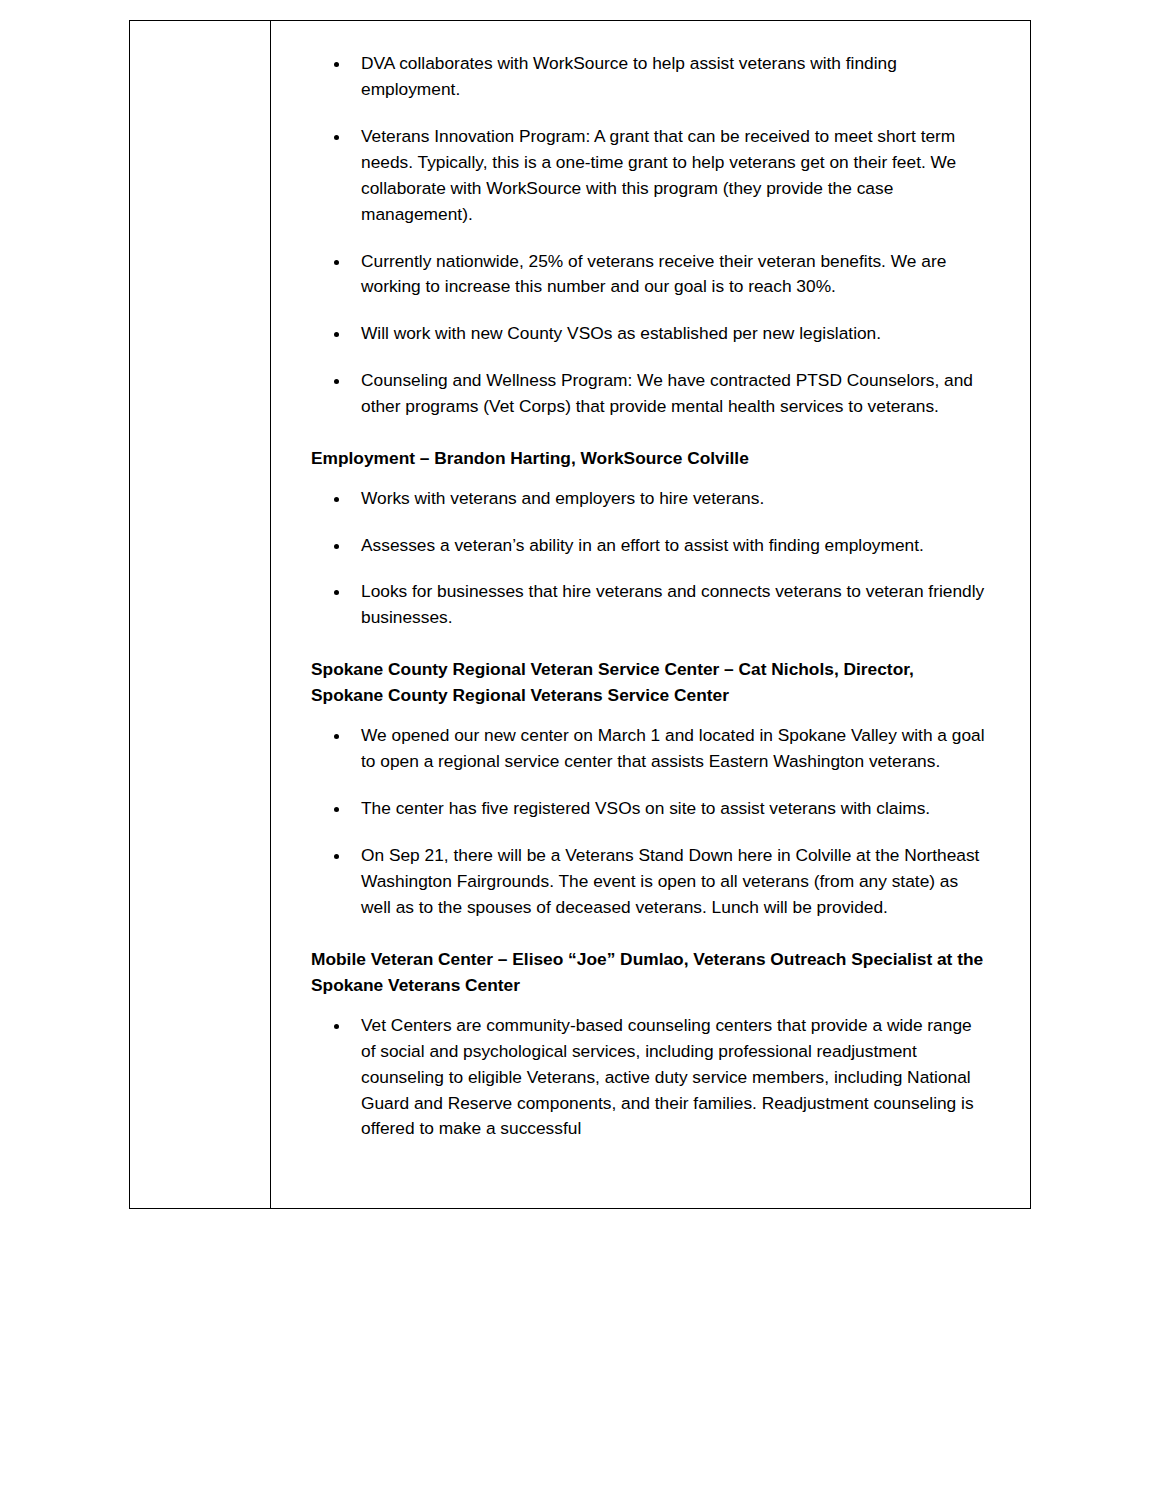DVA collaborates with WorkSource to help assist veterans with finding employment.
Veterans Innovation Program: A grant that can be received to meet short term needs. Typically, this is a one-time grant to help veterans get on their feet. We collaborate with WorkSource with this program (they provide the case management).
Currently nationwide, 25% of veterans receive their veteran benefits. We are working to increase this number and our goal is to reach 30%.
Will work with new County VSOs as established per new legislation.
Counseling and Wellness Program: We have contracted PTSD Counselors, and other programs (Vet Corps) that provide mental health services to veterans.
Employment – Brandon Harting, WorkSource Colville
Works with veterans and employers to hire veterans.
Assesses a veteran’s ability in an effort to assist with finding employment.
Looks for businesses that hire veterans and connects veterans to veteran friendly businesses.
Spokane County Regional Veteran Service Center – Cat Nichols, Director, Spokane County Regional Veterans Service Center
We opened our new center on March 1 and located in Spokane Valley with a goal to open a regional service center that assists Eastern Washington veterans.
The center has five registered VSOs on site to assist veterans with claims.
On Sep 21, there will be a Veterans Stand Down here in Colville at the Northeast Washington Fairgrounds. The event is open to all veterans (from any state) as well as to the spouses of deceased veterans. Lunch will be provided.
Mobile Veteran Center – Eliseo “Joe” Dumlao, Veterans Outreach Specialist at the Spokane Veterans Center
Vet Centers are community-based counseling centers that provide a wide range of social and psychological services, including professional readjustment counseling to eligible Veterans, active duty service members, including National Guard and Reserve components, and their families. Readjustment counseling is offered to make a successful